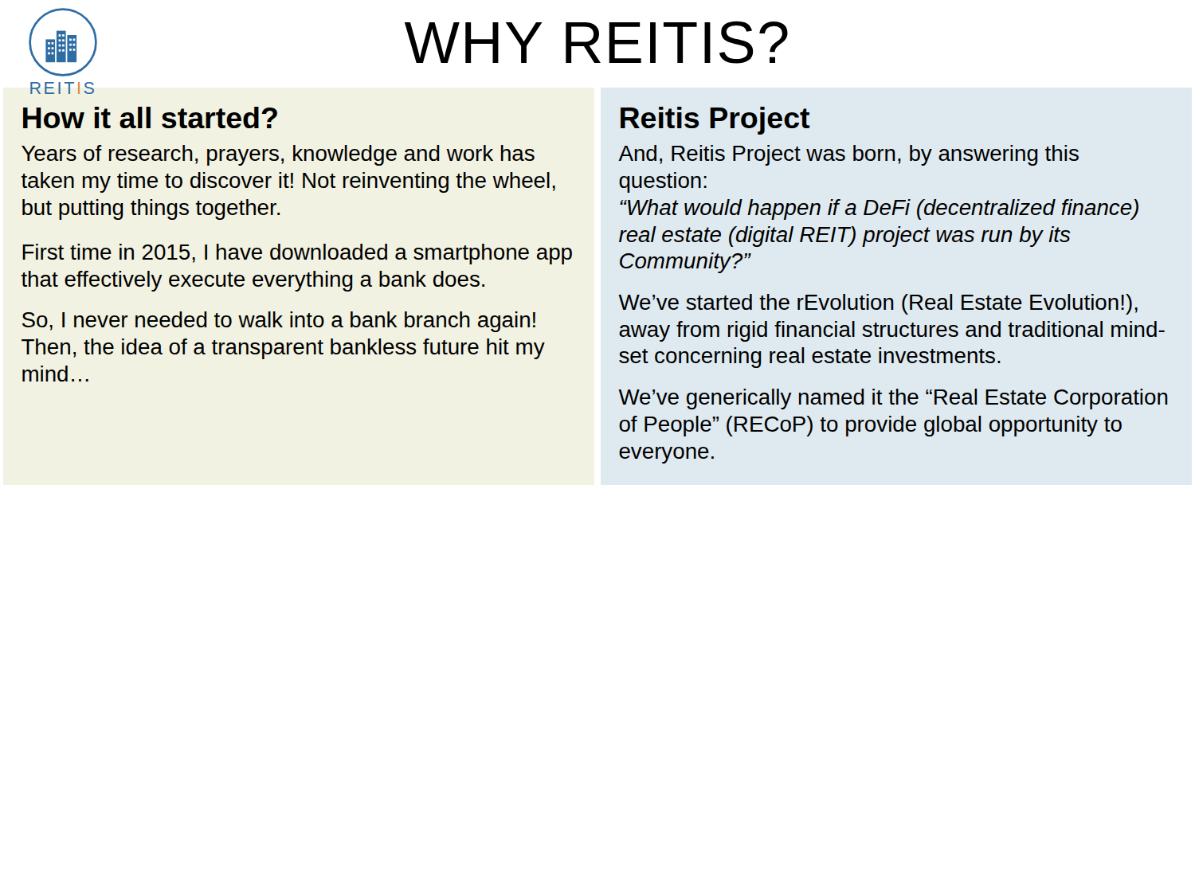REITIS
WHY REITIS?
How it all started?
Years of research, prayers, knowledge and work has taken my time to discover it! Not reinventing the wheel, but putting things together.
First time in 2015, I have downloaded a smartphone app that effectively execute everything a bank does.
So, I never needed to walk into a bank branch again! Then, the idea of a transparent bankless future hit my mind…
Reitis Project
And, Reitis Project was born, by answering this question:
“What would happen if a DeFi (decentralized finance) real estate (digital REIT) project was run by its Community?”
We’ve started the rEvolution (Real Estate Evolution!), away from rigid financial structures and traditional mind-set concerning real estate investments.
We’ve generically named it the “Real Estate Corporation of People” (RECoP) to provide global opportunity to everyone.